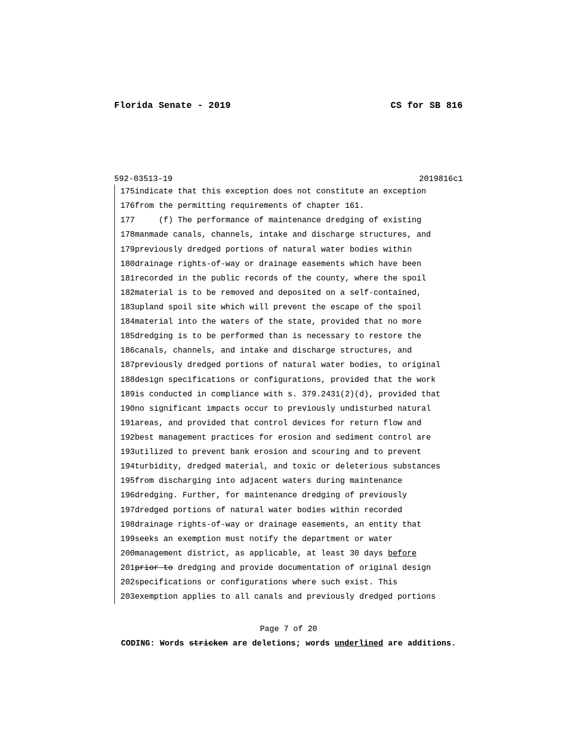Florida Senate - 2019 CS for SB 816
592-03513-19 2019816c1
| 175 | indicate that this exception does not constitute an exception |
| 176 | from the permitting requirements of chapter 161. |
| 177 | (f) The performance of maintenance dredging of existing |
| 178 | manmade canals, channels, intake and discharge structures, and |
| 179 | previously dredged portions of natural water bodies within |
| 180 | drainage rights-of-way or drainage easements which have been |
| 181 | recorded in the public records of the county, where the spoil |
| 182 | material is to be removed and deposited on a self-contained, |
| 183 | upland spoil site which will prevent the escape of the spoil |
| 184 | material into the waters of the state, provided that no more |
| 185 | dredging is to be performed than is necessary to restore the |
| 186 | canals, channels, and intake and discharge structures, and |
| 187 | previously dredged portions of natural water bodies, to original |
| 188 | design specifications or configurations, provided that the work |
| 189 | is conducted in compliance with s. 379.2431(2)(d), provided that |
| 190 | no significant impacts occur to previously undisturbed natural |
| 191 | areas, and provided that control devices for return flow and |
| 192 | best management practices for erosion and sediment control are |
| 193 | utilized to prevent bank erosion and scouring and to prevent |
| 194 | turbidity, dredged material, and toxic or deleterious substances |
| 195 | from discharging into adjacent waters during maintenance |
| 196 | dredging. Further, for maintenance dredging of previously |
| 197 | dredged portions of natural water bodies within recorded |
| 198 | drainage rights-of-way or drainage easements, an entity that |
| 199 | seeks an exemption must notify the department or water |
| 200 | management district, as applicable, at least 30 days before |
| 201 | prior to dredging and provide documentation of original design |
| 202 | specifications or configurations where such exist. This |
| 203 | exemption applies to all canals and previously dredged portions |
Page 7 of 20
CODING: Words stricken are deletions; words underlined are additions.